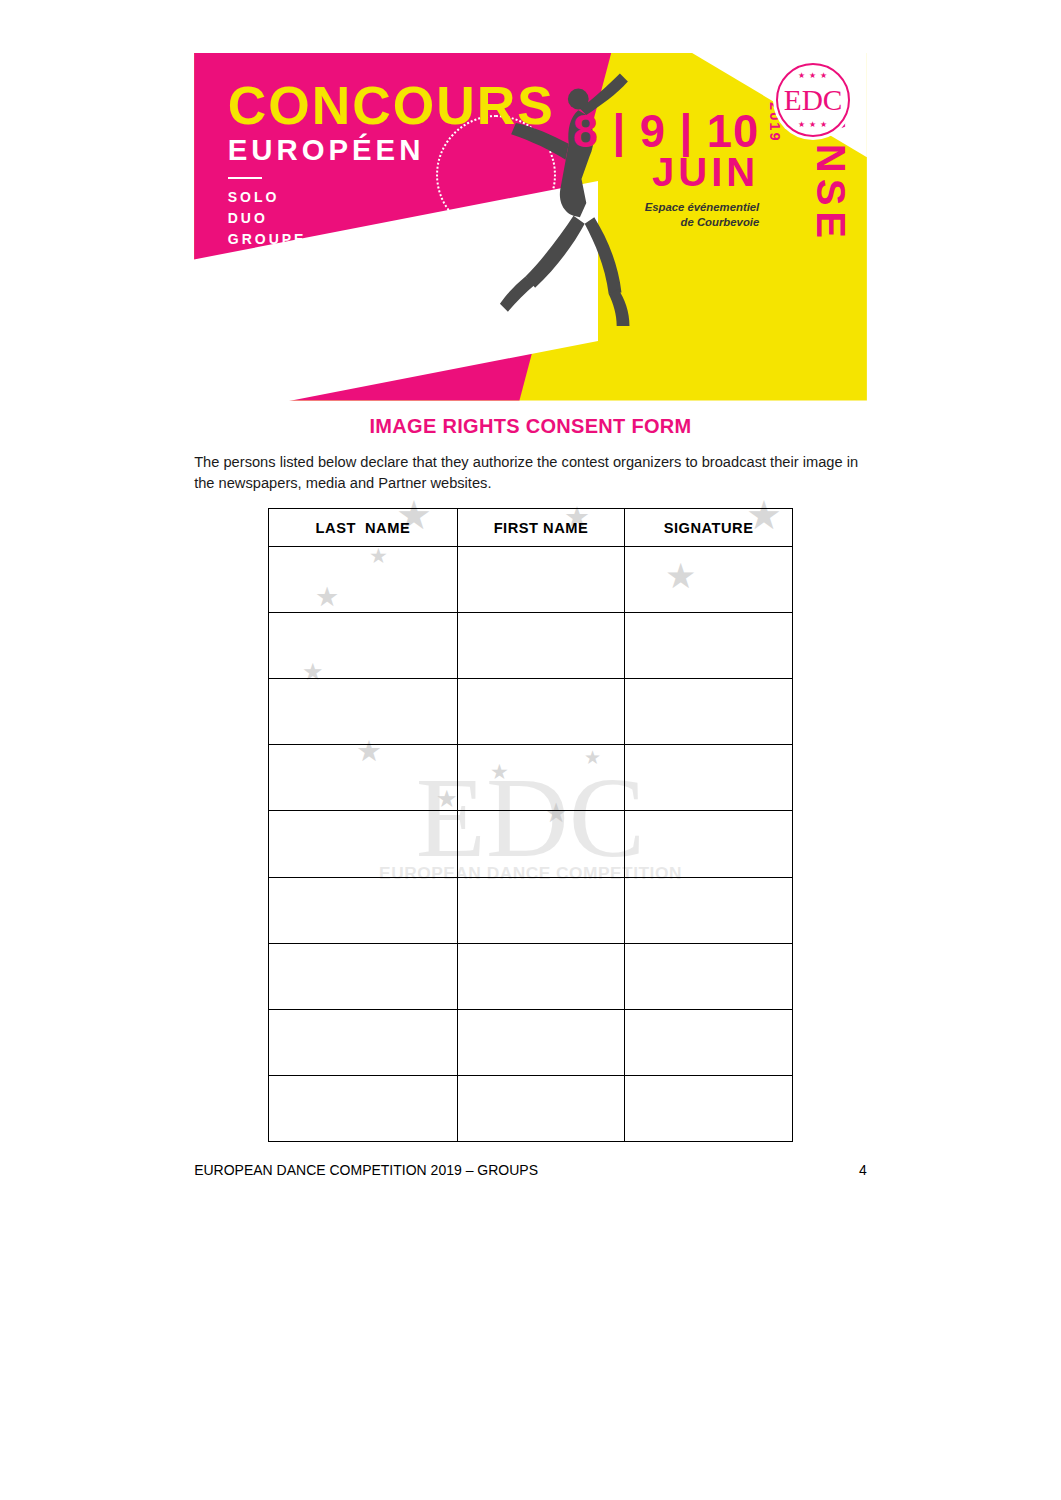CONCOURS
EUROPÉEN
SOLO
DUO
GROUPE
•
•
•
8 | 9 | 10
JUIN
Espace événementiel
de Courbevoie
2019
DANSE
★ ★ ★
EDC
★ ★ ★
IMAGE RIGHTS CONSENT FORM
The persons listed below declare that they authorize the contest organizers to broadcast their image in the newspapers, media and Partner websites.
EDC
EUROPEAN DANCE COMPETITION
★ ★ ★ ★ ★ ★ ★ ★ ★ ★ ★ ★
| LAST NAME | FIRST NAME | SIGNATURE |
| --- | --- | --- |
EUROPEAN DANCE COMPETITION 2019 – GROUPS
4